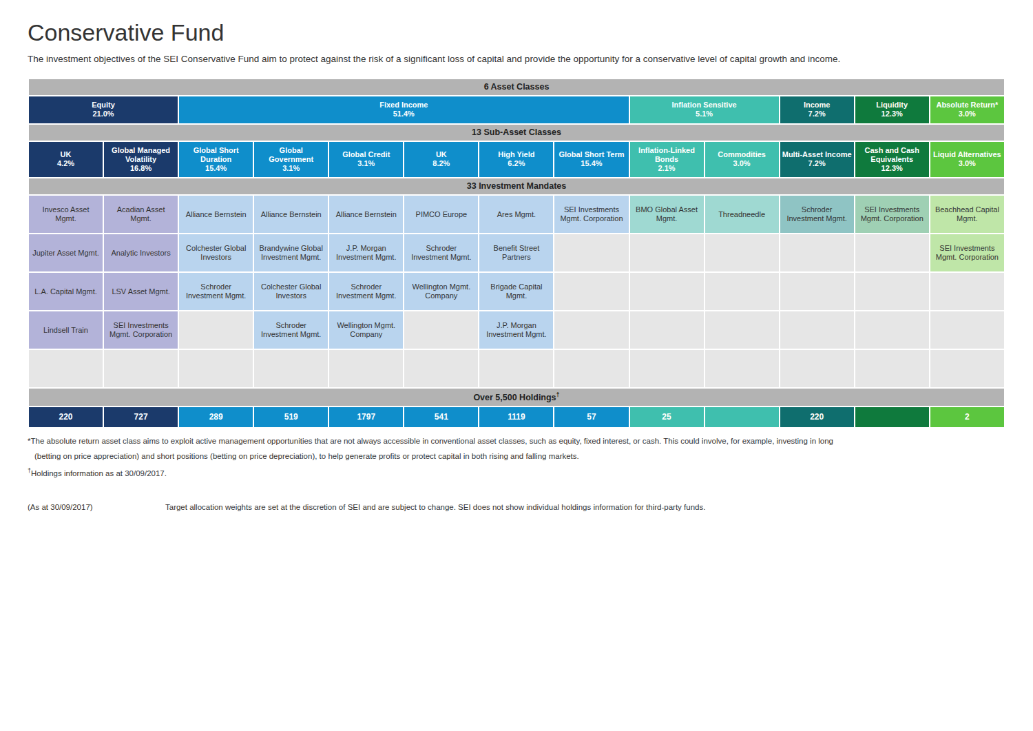Conservative Fund
The investment objectives of the SEI Conservative Fund aim to protect against the risk of a significant loss of capital and provide the opportunity for a conservative level of capital growth and income.
| 6 Asset Classes |
| Equity 21.0% | Fixed Income 51.4% | Inflation Sensitive 5.1% | Income 7.2% | Liquidity 12.3% | Absolute Return* 3.0% |
| 13 Sub-Asset Classes |
| UK 4.2% | Global Managed Volatility 16.8% | Global Short Duration 15.4% | Global Government 3.1% | Global Credit 3.1% | UK 8.2% | High Yield 6.2% | Global Short Term 15.4% | Inflation-Linked Bonds 2.1% | Commodities 3.0% | Multi-Asset Income 7.2% | Cash and Cash Equivalents 12.3% | Liquid Alternatives 3.0% |
| 33 Investment Mandates |
| Invesco Asset Mgmt. | Acadian Asset Mgmt. | Alliance Bernstein | Alliance Bernstein | Alliance Bernstein | PIMCO Europe | Ares Mgmt. | SEI Investments Mgmt. Corporation | BMO Global Asset Mgmt. | Threadneedle | Schroder Investment Mgmt. | SEI Investments Mgmt. Corporation | Beachhead Capital Mgmt. |
| Jupiter Asset Mgmt. | Analytic Investors | Colchester Global Investors | Brandywine Global Investment Mgmt. | J.P. Morgan Investment Mgmt. | Schroder Investment Mgmt. | Benefit Street Partners | | | | | | SEI Investments Mgmt. Corporation |
| L.A. Capital Mgmt. | LSV Asset Mgmt. | Schroder Investment Mgmt. | Colchester Global Investors | Schroder Investment Mgmt. | Wellington Mgmt. Company | Brigade Capital Mgmt. | | | | | | |
| Lindsell Train | SEI Investments Mgmt. Corporation | | Schroder Investment Mgmt. | Wellington Mgmt. Company | | J.P. Morgan Investment Mgmt. | | | | | | |
| Over 5,500 Holdings † |
| 220 | 727 | 289 | 519 | 1797 | 541 | 1119 | 57 | 25 | | 220 | | 2 |
*The absolute return asset class aims to exploit active management opportunities that are not always accessible in conventional asset classes, such as equity, fixed interest, or cash. This could involve, for example, investing in long
(betting on price appreciation) and short positions (betting on price depreciation), to help generate profits or protect capital in both rising and falling markets.
†Holdings information as at 30/09/2017.
(As at 30/09/2017)
Target allocation weights are set at the discretion of SEI and are subject to change. SEI does not show individual holdings information for third-party funds.